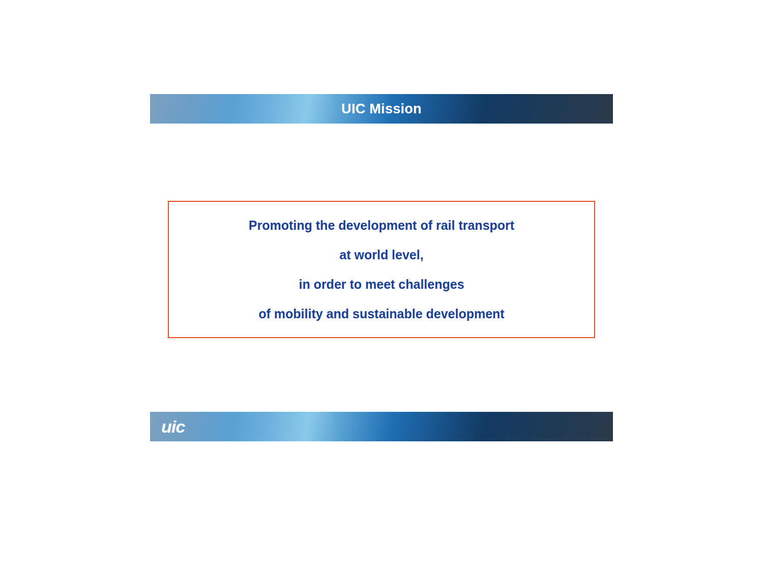UIC Mission
Promoting the development of rail transport
at world level,
in order to meet challenges
of mobility and sustainable development
uic